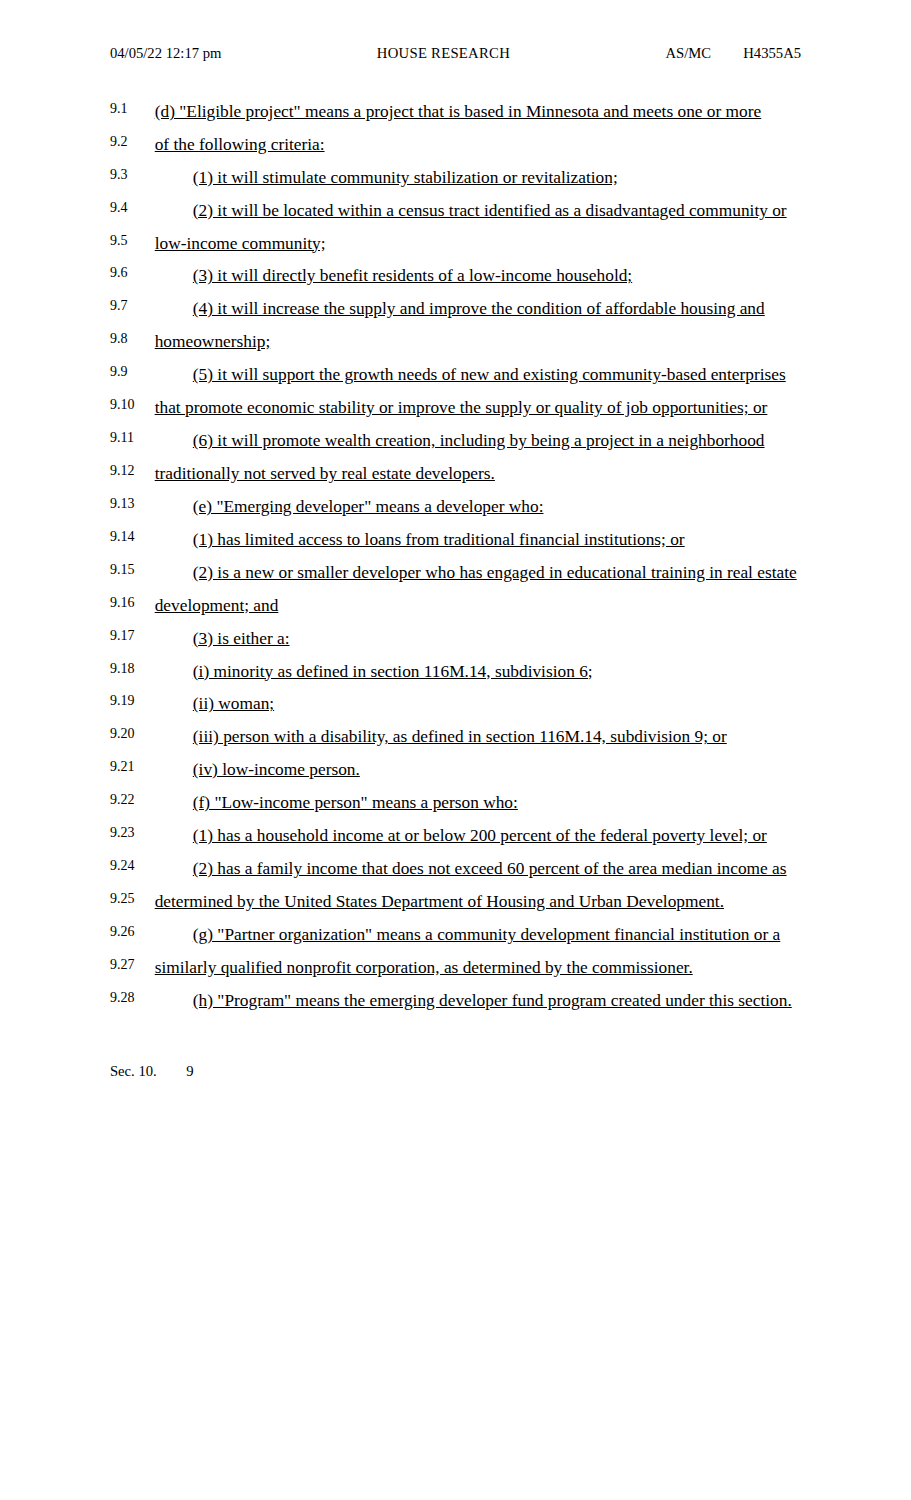04/05/22 12:17 pm HOUSE RESEARCH AS/MC H4355A5
| 9.1 | (d) "Eligible project" means a project that is based in Minnesota and meets one or more |
| 9.2 | of the following criteria: |
| 9.3 | (1) it will stimulate community stabilization or revitalization; |
| 9.4 | (2) it will be located within a census tract identified as a disadvantaged community or |
| 9.5 | low-income community; |
| 9.6 | (3) it will directly benefit residents of a low-income household; |
| 9.7 | (4) it will increase the supply and improve the condition of affordable housing and |
| 9.8 | homeownership; |
| 9.9 | (5) it will support the growth needs of new and existing community-based enterprises |
| 9.10 | that promote economic stability or improve the supply or quality of job opportunities; or |
| 9.11 | (6) it will promote wealth creation, including by being a project in a neighborhood |
| 9.12 | traditionally not served by real estate developers. |
| 9.13 | (e) "Emerging developer" means a developer who: |
| 9.14 | (1) has limited access to loans from traditional financial institutions; or |
| 9.15 | (2) is a new or smaller developer who has engaged in educational training in real estate |
| 9.16 | development; and |
| 9.17 | (3) is either a: |
| 9.18 | (i) minority as defined in section 116M.14, subdivision 6; |
| 9.19 | (ii) woman; |
| 9.20 | (iii) person with a disability, as defined in section 116M.14, subdivision 9; or |
| 9.21 | (iv) low-income person. |
| 9.22 | (f) "Low-income person" means a person who: |
| 9.23 | (1) has a household income at or below 200 percent of the federal poverty level; or |
| 9.24 | (2) has a family income that does not exceed 60 percent of the area median income as |
| 9.25 | determined by the United States Department of Housing and Urban Development. |
| 9.26 | (g) "Partner organization" means a community development financial institution or a |
| 9.27 | similarly qualified nonprofit corporation, as determined by the commissioner. |
| 9.28 | (h) "Program" means the emerging developer fund program created under this section. |
Sec. 10. 9